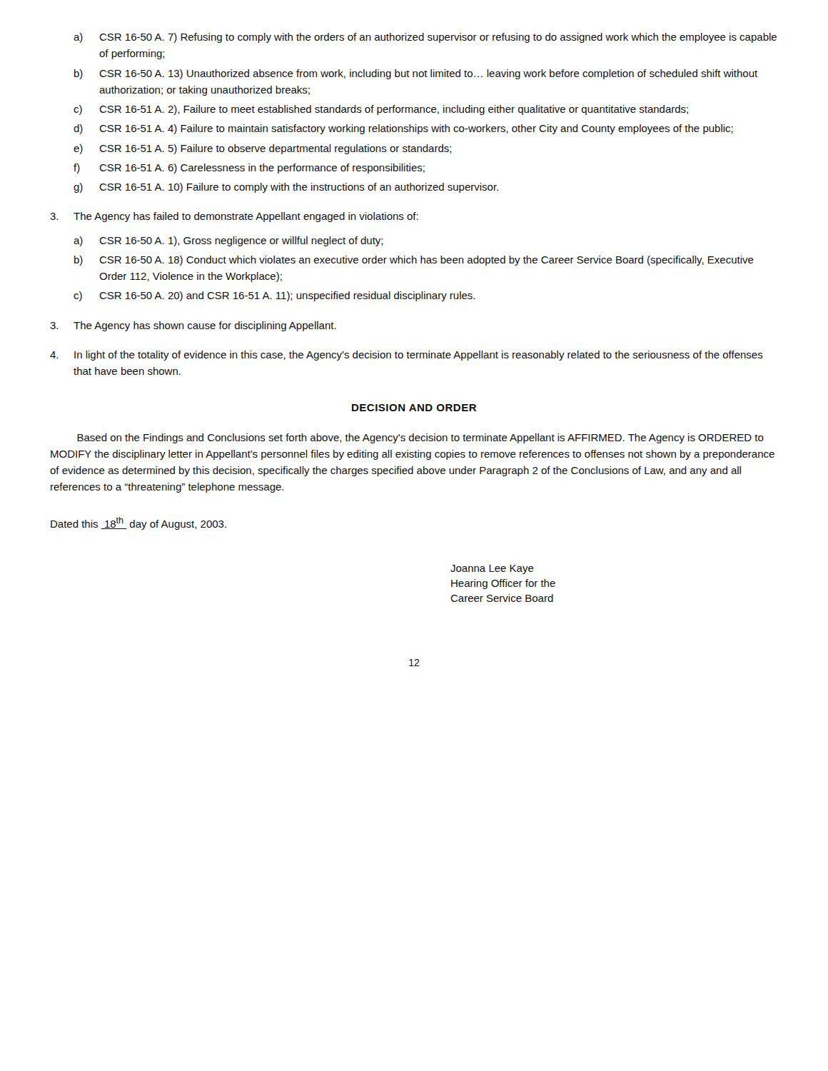a) CSR 16-50 A. 7) Refusing to comply with the orders of an authorized supervisor or refusing to do assigned work which the employee is capable of performing;
b) CSR 16-50 A. 13) Unauthorized absence from work, including but not limited to… leaving work before completion of scheduled shift without authorization; or taking unauthorized breaks;
c) CSR 16-51 A. 2), Failure to meet established standards of performance, including either qualitative or quantitative standards;
d) CSR 16-51 A. 4) Failure to maintain satisfactory working relationships with co-workers, other City and County employees of the public;
e) CSR 16-51 A. 5) Failure to observe departmental regulations or standards;
f) CSR 16-51 A. 6) Carelessness in the performance of responsibilities;
g) CSR 16-51 A. 10) Failure to comply with the instructions of an authorized supervisor.
3. The Agency has failed to demonstrate Appellant engaged in violations of:
a) CSR 16-50 A. 1), Gross negligence or willful neglect of duty;
b) CSR 16-50 A. 18) Conduct which violates an executive order which has been adopted by the Career Service Board (specifically, Executive Order 112, Violence in the Workplace);
c) CSR 16-50 A. 20) and CSR 16-51 A. 11); unspecified residual disciplinary rules.
3. The Agency has shown cause for disciplining Appellant.
4. In light of the totality of evidence in this case, the Agency's decision to terminate Appellant is reasonably related to the seriousness of the offenses that have been shown.
DECISION AND ORDER
Based on the Findings and Conclusions set forth above, the Agency's decision to terminate Appellant is AFFIRMED. The Agency is ORDERED to MODIFY the disciplinary letter in Appellant's personnel files by editing all existing copies to remove references to offenses not shown by a preponderance of evidence as determined by this decision, specifically the charges specified above under Paragraph 2 of the Conclusions of Law, and any and all references to a “threatening” telephone message.
Dated this 18th day of August, 2003.
Joanna Lee Kaye
Hearing Officer for the
Career Service Board
12